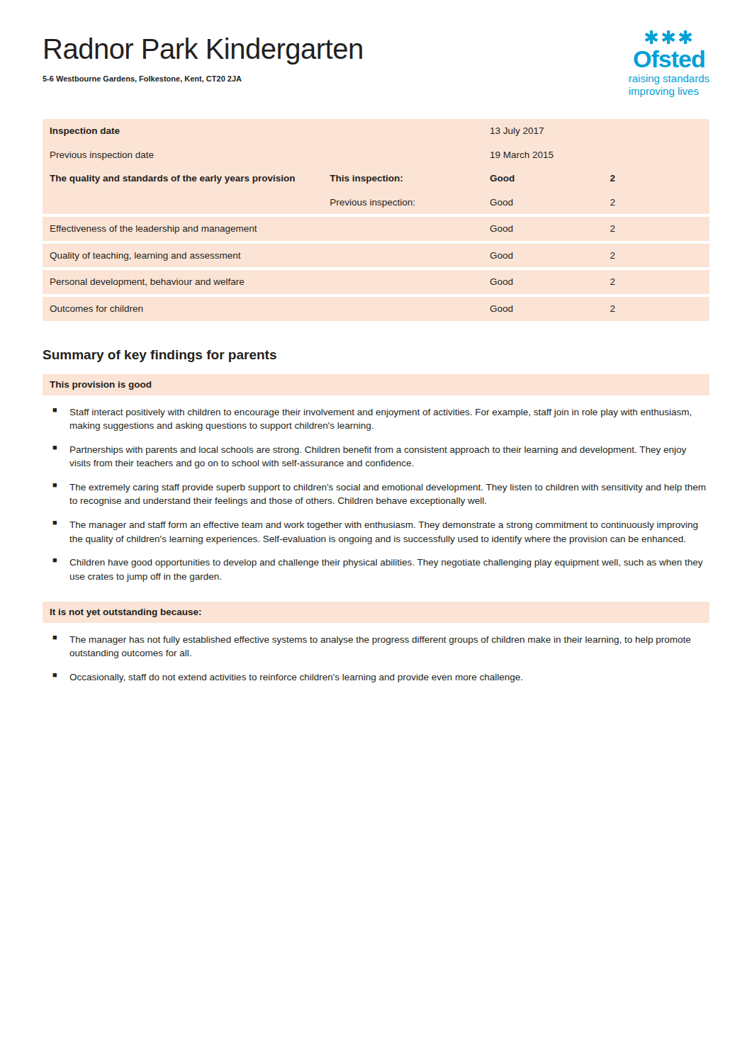Radnor Park Kindergarten
5-6 Westbourne Gardens, Folkestone, Kent, CT20 2JA
✱✱✱
Ofsted
raising standards
improving lives
| Inspection date | | 13 July 2017 | |
| Previous inspection date | | 19 March 2015 | |
| The quality and standards of the early years provision | This inspection: | Good | 2 |
| Previous inspection: | Good | 2 |
| Effectiveness of the leadership and management | | Good | 2 |
| Quality of teaching, learning and assessment | | Good | 2 |
| Personal development, behaviour and welfare | | Good | 2 |
| Outcomes for children | | Good | 2 |
Summary of key findings for parents
This provision is good
Staff interact positively with children to encourage their involvement and enjoyment of activities. For example, staff join in role play with enthusiasm, making suggestions and asking questions to support children's learning.
Partnerships with parents and local schools are strong. Children benefit from a consistent approach to their learning and development. They enjoy visits from their teachers and go on to school with self-assurance and confidence.
The extremely caring staff provide superb support to children's social and emotional development. They listen to children with sensitivity and help them to recognise and understand their feelings and those of others. Children behave exceptionally well.
The manager and staff form an effective team and work together with enthusiasm. They demonstrate a strong commitment to continuously improving the quality of children's learning experiences. Self-evaluation is ongoing and is successfully used to identify where the provision can be enhanced.
Children have good opportunities to develop and challenge their physical abilities. They negotiate challenging play equipment well, such as when they use crates to jump off in the garden.
It is not yet outstanding because:
The manager has not fully established effective systems to analyse the progress different groups of children make in their learning, to help promote outstanding outcomes for all.
Occasionally, staff do not extend activities to reinforce children's learning and provide even more challenge.